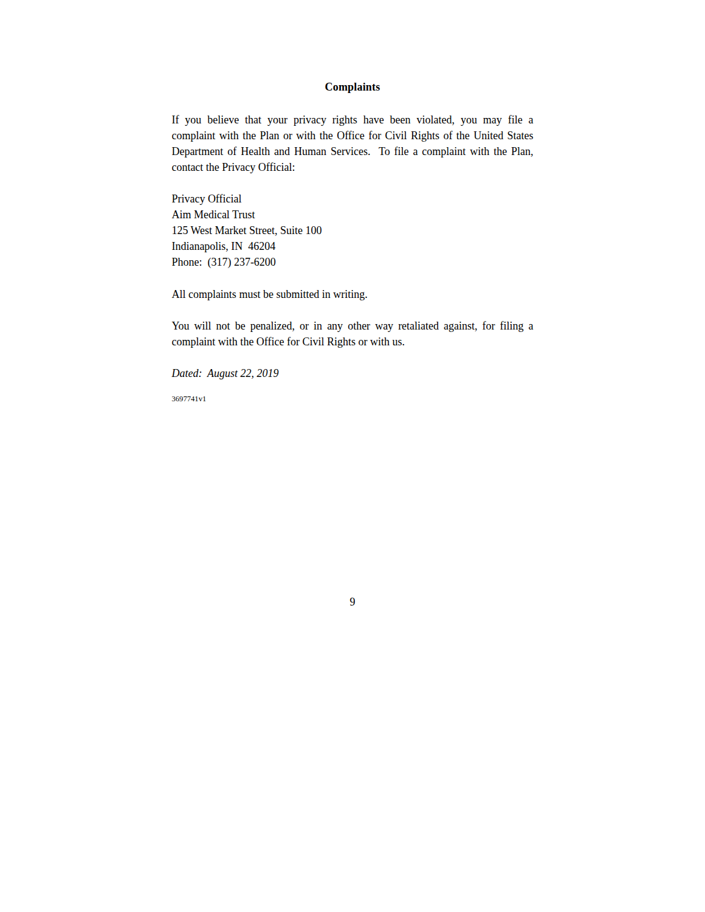Complaints
If you believe that your privacy rights have been violated, you may file a complaint with the Plan or with the Office for Civil Rights of the United States Department of Health and Human Services. To file a complaint with the Plan, contact the Privacy Official:
Privacy Official
Aim Medical Trust
125 West Market Street, Suite 100
Indianapolis, IN 46204
Phone: (317) 237-6200
All complaints must be submitted in writing.
You will not be penalized, or in any other way retaliated against, for filing a complaint with the Office for Civil Rights or with us.
Dated: August 22, 2019
3697741v1
9